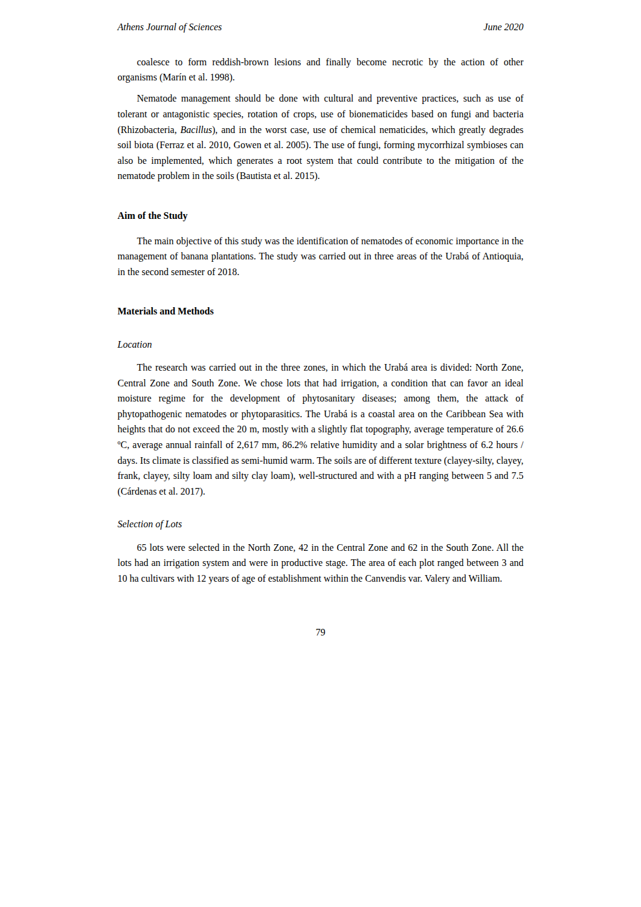Athens Journal of Sciences June 2020
coalesce to form reddish-brown lesions and finally become necrotic by the action of other organisms (Marín et al. 1998).
Nematode management should be done with cultural and preventive practices, such as use of tolerant or antagonistic species, rotation of crops, use of bionematicides based on fungi and bacteria (Rhizobacteria, Bacillus), and in the worst case, use of chemical nematicides, which greatly degrades soil biota (Ferraz et al. 2010, Gowen et al. 2005). The use of fungi, forming mycorrhizal symbioses can also be implemented, which generates a root system that could contribute to the mitigation of the nematode problem in the soils (Bautista et al. 2015).
Aim of the Study
The main objective of this study was the identification of nematodes of economic importance in the management of banana plantations. The study was carried out in three areas of the Urabá of Antioquia, in the second semester of 2018.
Materials and Methods
Location
The research was carried out in the three zones, in which the Urabá area is divided: North Zone, Central Zone and South Zone. We chose lots that had irrigation, a condition that can favor an ideal moisture regime for the development of phytosanitary diseases; among them, the attack of phytopathogenic nematodes or phytoparasitics. The Urabá is a coastal area on the Caribbean Sea with heights that do not exceed the 20 m, mostly with a slightly flat topography, average temperature of 26.6 ºC, average annual rainfall of 2,617 mm, 86.2% relative humidity and a solar brightness of 6.2 hours / days. Its climate is classified as semi-humid warm. The soils are of different texture (clayey-silty, clayey, frank, clayey, silty loam and silty clay loam), well-structured and with a pH ranging between 5 and 7.5 (Cárdenas et al. 2017).
Selection of Lots
65 lots were selected in the North Zone, 42 in the Central Zone and 62 in the South Zone. All the lots had an irrigation system and were in productive stage. The area of each plot ranged between 3 and 10 ha cultivars with 12 years of age of establishment within the Canvendis var. Valery and William.
79